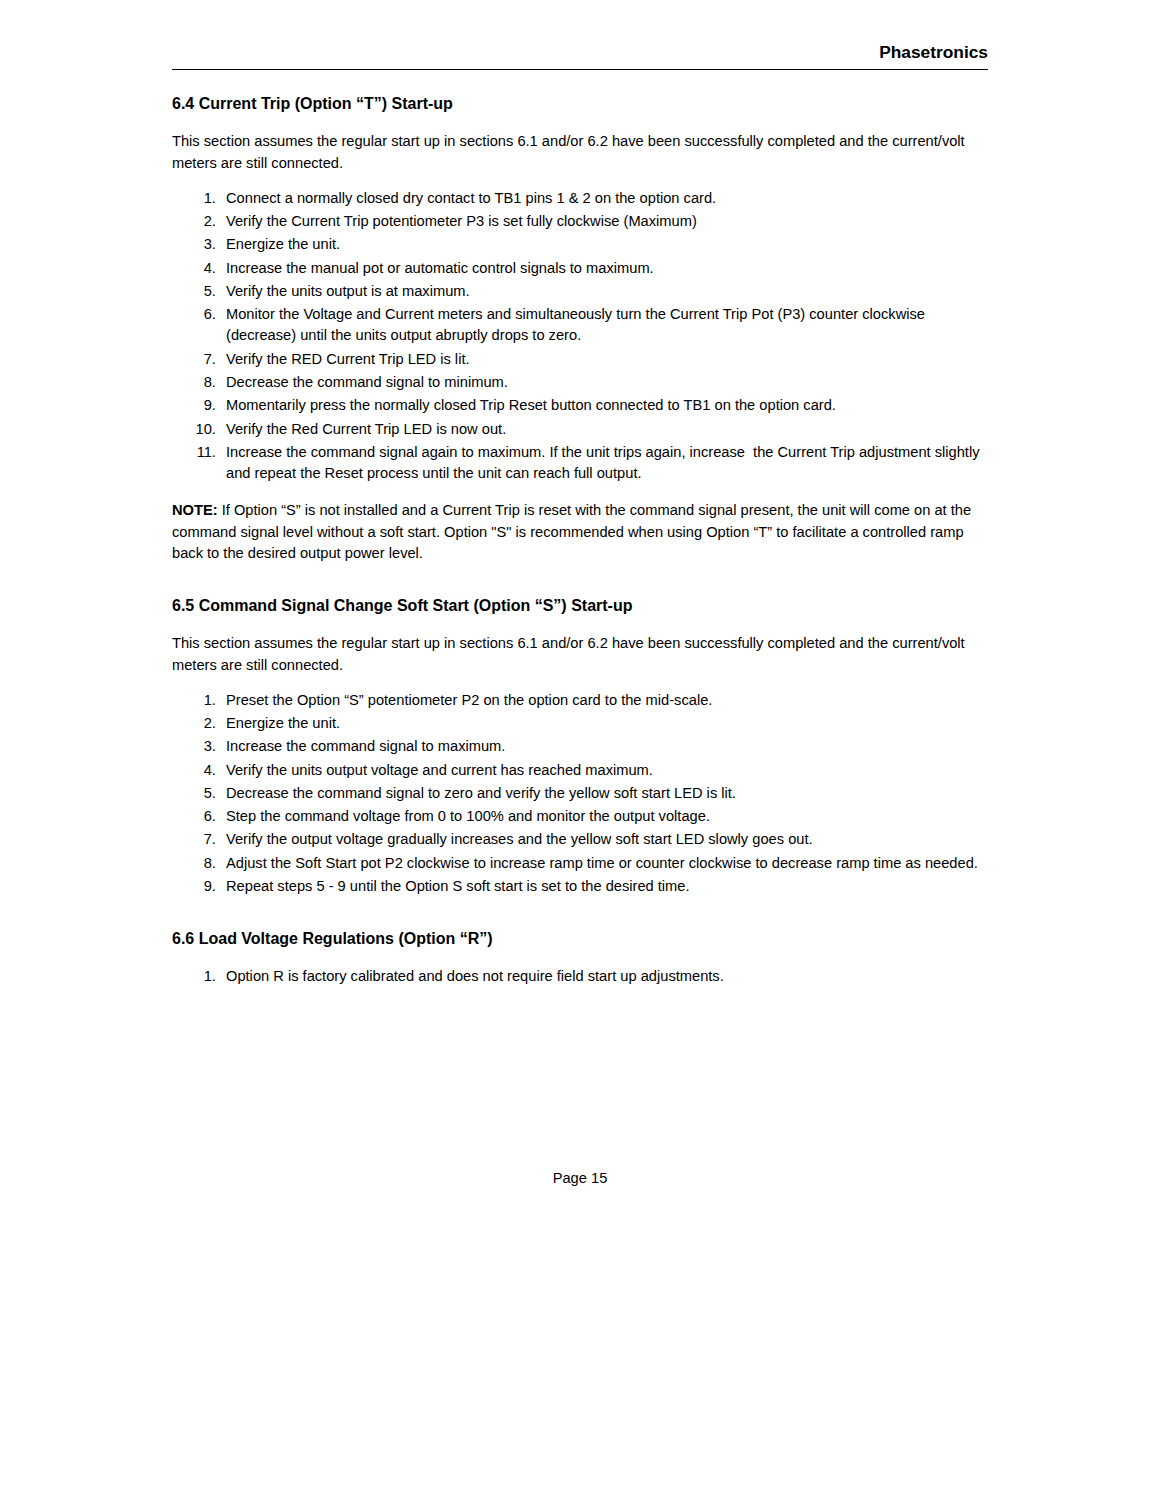Phasetronics
6.4 Current Trip (Option “T”) Start-up
This section assumes the regular start up in sections 6.1 and/or 6.2 have been successfully completed and the current/volt meters are still connected.
Connect a normally closed dry contact to TB1 pins 1 & 2 on the option card.
Verify the Current Trip potentiometer P3 is set fully clockwise (Maximum)
Energize the unit.
Increase the manual pot or automatic control signals to maximum.
Verify the units output is at maximum.
Monitor the Voltage and Current meters and simultaneously turn the Current Trip Pot (P3) counter clockwise (decrease) until the units output abruptly drops to zero.
Verify the RED Current Trip LED is lit.
Decrease the command signal to minimum.
Momentarily press the normally closed Trip Reset button connected to TB1 on the option card.
Verify the Red Current Trip LED is now out.
Increase the command signal again to maximum. If the unit trips again, increase the Current Trip adjustment slightly and repeat the Reset process until the unit can reach full output.
NOTE: If Option “S” is not installed and a Current Trip is reset with the command signal present, the unit will come on at the command signal level without a soft start. Option "S" is recommended when using Option “T” to facilitate a controlled ramp back to the desired output power level.
6.5 Command Signal Change Soft Start (Option “S”) Start-up
This section assumes the regular start up in sections 6.1 and/or 6.2 have been successfully completed and the current/volt meters are still connected.
Preset the Option “S” potentiometer P2 on the option card to the mid-scale.
Energize the unit.
Increase the command signal to maximum.
Verify the units output voltage and current has reached maximum.
Decrease the command signal to zero and verify the yellow soft start LED is lit.
Step the command voltage from 0 to 100% and monitor the output voltage.
Verify the output voltage gradually increases and the yellow soft start LED slowly goes out.
Adjust the Soft Start pot P2 clockwise to increase ramp time or counter clockwise to decrease ramp time as needed.
Repeat steps 5 - 9 until the Option S soft start is set to the desired time.
6.6 Load Voltage Regulations (Option “R”)
Option R is factory calibrated and does not require field start up adjustments.
Page 15